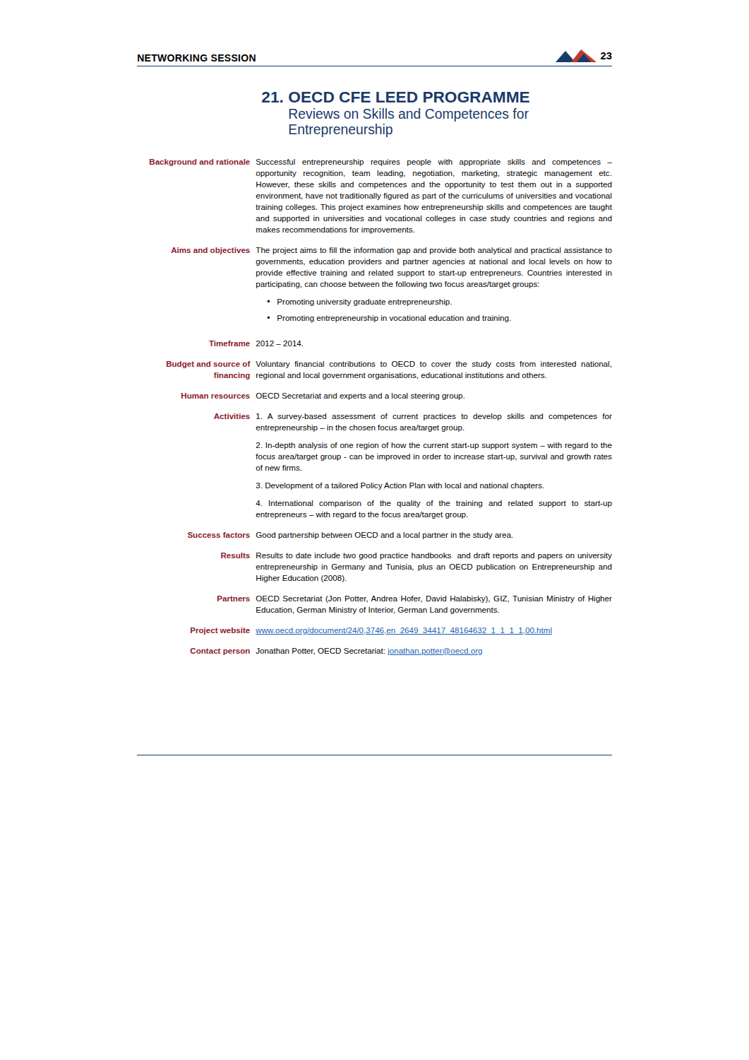NETWORKING SESSION
23
21. OECD CFE LEED PROGRAMME
Reviews on Skills and Competences for Entrepreneurship
Background and rationale
Successful entrepreneurship requires people with appropriate skills and competences – opportunity recognition, team leading, negotiation, marketing, strategic management etc. However, these skills and competences and the opportunity to test them out in a supported environment, have not traditionally figured as part of the curriculums of universities and vocational training colleges. This project examines how entrepreneurship skills and competences are taught and supported in universities and vocational colleges in case study countries and regions and makes recommendations for improvements.
Aims and objectives
The project aims to fill the information gap and provide both analytical and practical assistance to governments, education providers and partner agencies at national and local levels on how to provide effective training and related support to start-up entrepreneurs. Countries interested in participating, can choose between the following two focus areas/target groups:
Promoting university graduate entrepreneurship.
Promoting entrepreneurship in vocational education and training.
Timeframe
2012 – 2014.
Budget and source of financing
Voluntary financial contributions to OECD to cover the study costs from interested national, regional and local government organisations, educational institutions and others.
Human resources
OECD Secretariat and experts and a local steering group.
Activities
1. A survey-based assessment of current practices to develop skills and competences for entrepreneurship – in the chosen focus area/target group.
2. In-depth analysis of one region of how the current start-up support system – with regard to the focus area/target group - can be improved in order to increase start-up, survival and growth rates of new firms.
3. Development of a tailored Policy Action Plan with local and national chapters.
4. International comparison of the quality of the training and related support to start-up entrepreneurs – with regard to the focus area/target group.
Success factors
Good partnership between OECD and a local partner in the study area.
Results
Results to date include two good practice handbooks and draft reports and papers on university entrepreneurship in Germany and Tunisia, plus an OECD publication on Entrepreneurship and Higher Education (2008).
Partners
OECD Secretariat (Jon Potter, Andrea Hofer, David Halabisky), GIZ, Tunisian Ministry of Higher Education, German Ministry of Interior, German Land governments.
Project website
www.oecd.org/document/24/0,3746,en_2649_34417_48164632_1_1_1_1,00.html
Contact person
Jonathan Potter, OECD Secretariat: jonathan.potter@oecd.org